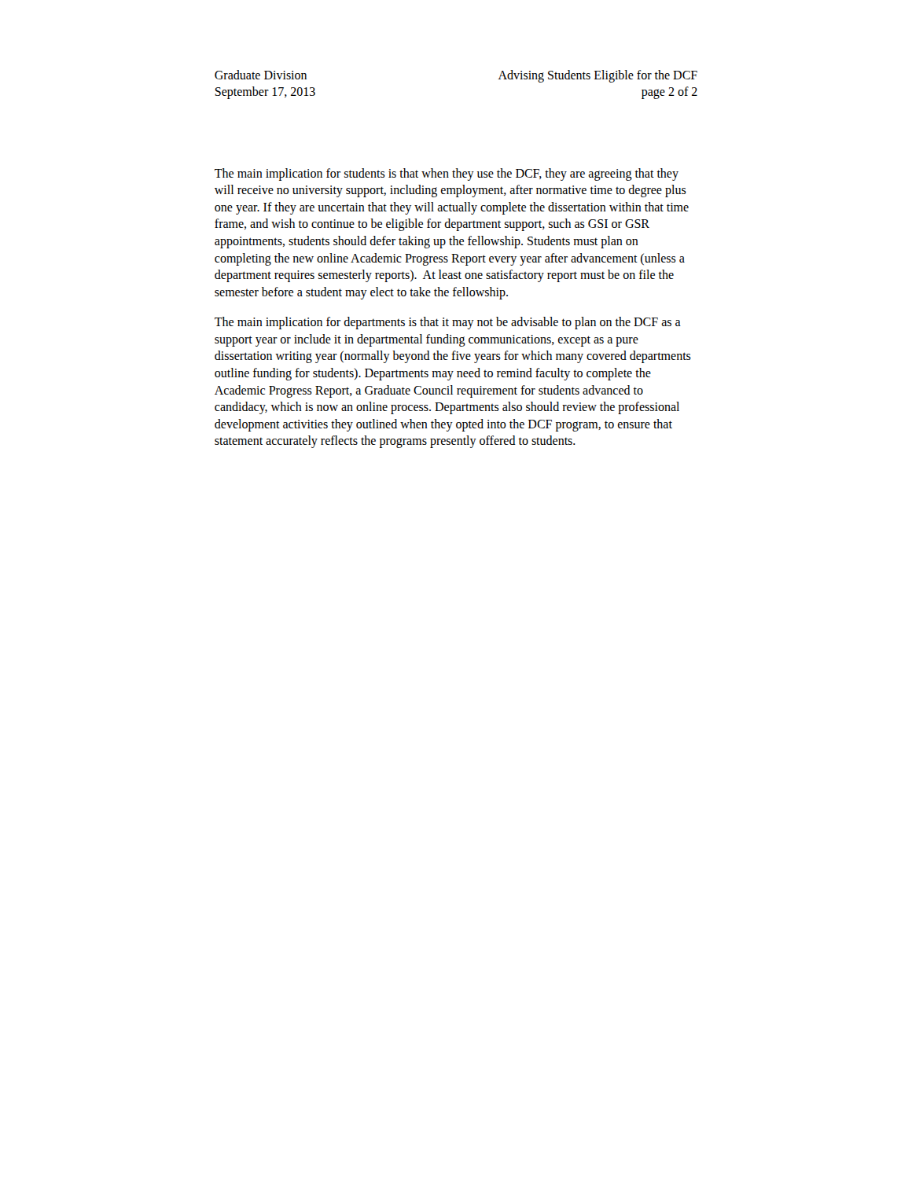| Graduate Division | Advising Students Eligible for the DCF |
| September 17, 2013 | page 2 of 2 |
The main implication for students is that when they use the DCF, they are agreeing that they will receive no university support, including employment, after normative time to degree plus one year. If they are uncertain that they will actually complete the dissertation within that time frame, and wish to continue to be eligible for department support, such as GSI or GSR appointments, students should defer taking up the fellowship. Students must plan on completing the new online Academic Progress Report every year after advancement (unless a department requires semesterly reports). At least one satisfactory report must be on file the semester before a student may elect to take the fellowship.
The main implication for departments is that it may not be advisable to plan on the DCF as a support year or include it in departmental funding communications, except as a pure dissertation writing year (normally beyond the five years for which many covered departments outline funding for students). Departments may need to remind faculty to complete the Academic Progress Report, a Graduate Council requirement for students advanced to candidacy, which is now an online process. Departments also should review the professional development activities they outlined when they opted into the DCF program, to ensure that statement accurately reflects the programs presently offered to students.